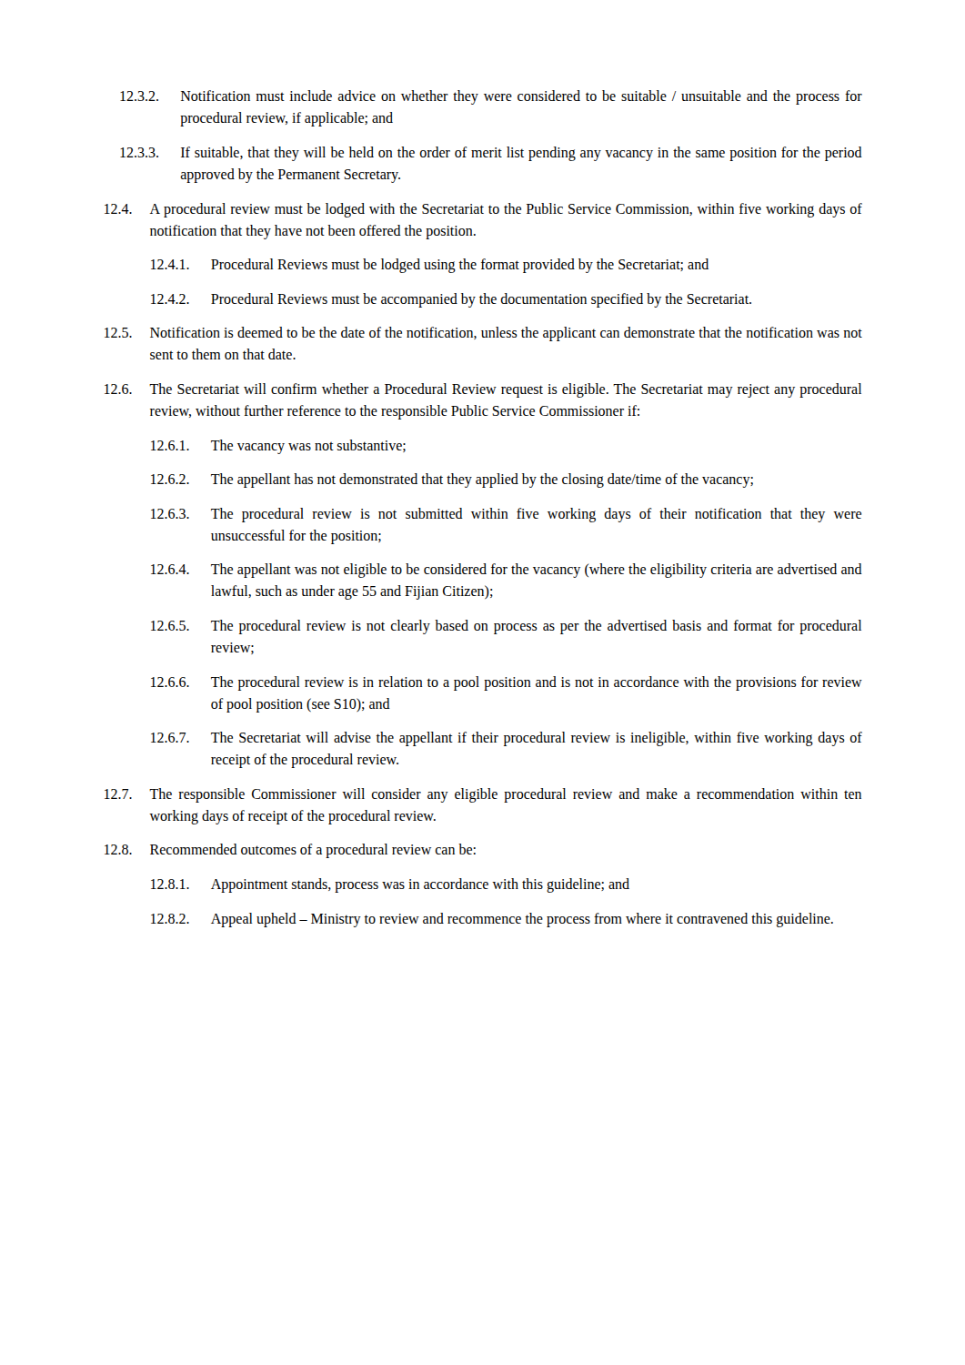12.3.2. Notification must include advice on whether they were considered to be suitable / unsuitable and the process for procedural review, if applicable; and
12.3.3. If suitable, that they will be held on the order of merit list pending any vacancy in the same position for the period approved by the Permanent Secretary.
12.4. A procedural review must be lodged with the Secretariat to the Public Service Commission, within five working days of notification that they have not been offered the position.
12.4.1. Procedural Reviews must be lodged using the format provided by the Secretariat; and
12.4.2. Procedural Reviews must be accompanied by the documentation specified by the Secretariat.
12.5. Notification is deemed to be the date of the notification, unless the applicant can demonstrate that the notification was not sent to them on that date.
12.6. The Secretariat will confirm whether a Procedural Review request is eligible. The Secretariat may reject any procedural review, without further reference to the responsible Public Service Commissioner if:
12.6.1. The vacancy was not substantive;
12.6.2. The appellant has not demonstrated that they applied by the closing date/time of the vacancy;
12.6.3. The procedural review is not submitted within five working days of their notification that they were unsuccessful for the position;
12.6.4. The appellant was not eligible to be considered for the vacancy (where the eligibility criteria are advertised and lawful, such as under age 55 and Fijian Citizen);
12.6.5. The procedural review is not clearly based on process as per the advertised basis and format for procedural review;
12.6.6. The procedural review is in relation to a pool position and is not in accordance with the provisions for review of pool position (see S10); and
12.6.7. The Secretariat will advise the appellant if their procedural review is ineligible, within five working days of receipt of the procedural review.
12.7. The responsible Commissioner will consider any eligible procedural review and make a recommendation within ten working days of receipt of the procedural review.
12.8. Recommended outcomes of a procedural review can be:
12.8.1. Appointment stands, process was in accordance with this guideline; and
12.8.2. Appeal upheld – Ministry to review and recommence the process from where it contravened this guideline.